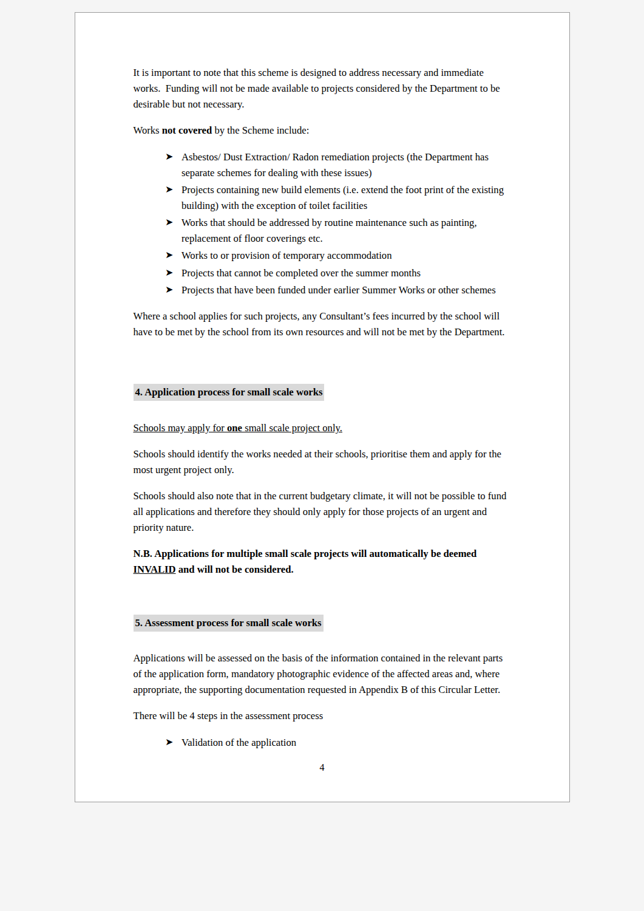It is important to note that this scheme is designed to address necessary and immediate works. Funding will not be made available to projects considered by the Department to be desirable but not necessary.
Works not covered by the Scheme include:
Asbestos/ Dust Extraction/ Radon remediation projects (the Department has separate schemes for dealing with these issues)
Projects containing new build elements (i.e. extend the foot print of the existing building) with the exception of toilet facilities
Works that should be addressed by routine maintenance such as painting, replacement of floor coverings etc.
Works to or provision of temporary accommodation
Projects that cannot be completed over the summer months
Projects that have been funded under earlier Summer Works or other schemes
Where a school applies for such projects, any Consultant’s fees incurred by the school will have to be met by the school from its own resources and will not be met by the Department.
4. Application process for small scale works
Schools may apply for one small scale project only.
Schools should identify the works needed at their schools, prioritise them and apply for the most urgent project only.
Schools should also note that in the current budgetary climate, it will not be possible to fund all applications and therefore they should only apply for those projects of an urgent and priority nature.
N.B. Applications for multiple small scale projects will automatically be deemed INVALID and will not be considered.
5. Assessment process for small scale works
Applications will be assessed on the basis of the information contained in the relevant parts of the application form, mandatory photographic evidence of the affected areas and, where appropriate, the supporting documentation requested in Appendix B of this Circular Letter.
There will be 4 steps in the assessment process
Validation of the application
4